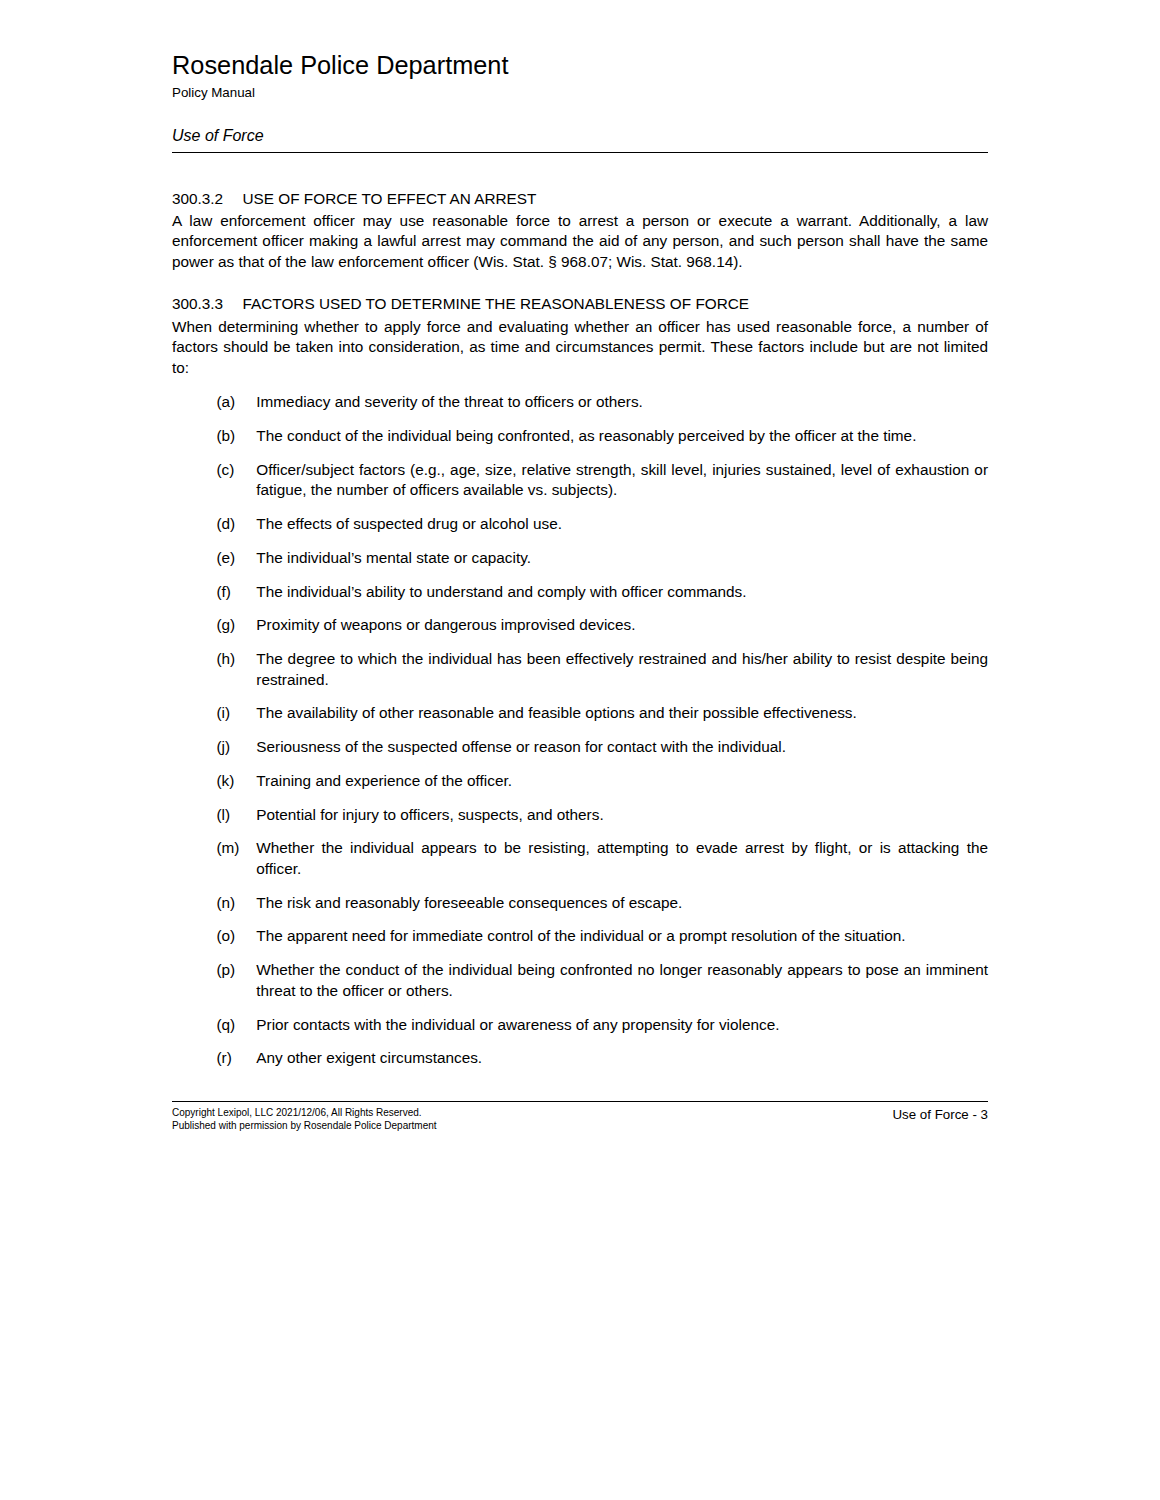Rosendale Police Department
Policy Manual
Use of Force
300.3.2 USE OF FORCE TO EFFECT AN ARREST
A law enforcement officer may use reasonable force to arrest a person or execute a warrant. Additionally, a law enforcement officer making a lawful arrest may command the aid of any person, and such person shall have the same power as that of the law enforcement officer (Wis. Stat. § 968.07; Wis. Stat. 968.14).
300.3.3 FACTORS USED TO DETERMINE THE REASONABLENESS OF FORCE
When determining whether to apply force and evaluating whether an officer has used reasonable force, a number of factors should be taken into consideration, as time and circumstances permit. These factors include but are not limited to:
(a) Immediacy and severity of the threat to officers or others.
(b) The conduct of the individual being confronted, as reasonably perceived by the officer at the time.
(c) Officer/subject factors (e.g., age, size, relative strength, skill level, injuries sustained, level of exhaustion or fatigue, the number of officers available vs. subjects).
(d) The effects of suspected drug or alcohol use.
(e) The individual’s mental state or capacity.
(f) The individual’s ability to understand and comply with officer commands.
(g) Proximity of weapons or dangerous improvised devices.
(h) The degree to which the individual has been effectively restrained and his/her ability to resist despite being restrained.
(i) The availability of other reasonable and feasible options and their possible effectiveness.
(j) Seriousness of the suspected offense or reason for contact with the individual.
(k) Training and experience of the officer.
(l) Potential for injury to officers, suspects, and others.
(m) Whether the individual appears to be resisting, attempting to evade arrest by flight, or is attacking the officer.
(n) The risk and reasonably foreseeable consequences of escape.
(o) The apparent need for immediate control of the individual or a prompt resolution of the situation.
(p) Whether the conduct of the individual being confronted no longer reasonably appears to pose an imminent threat to the officer or others.
(q) Prior contacts with the individual or awareness of any propensity for violence.
(r) Any other exigent circumstances.
Copyright Lexipol, LLC 2021/12/06, All Rights Reserved.
Published with permission by Rosendale Police Department
Use of Force - 3